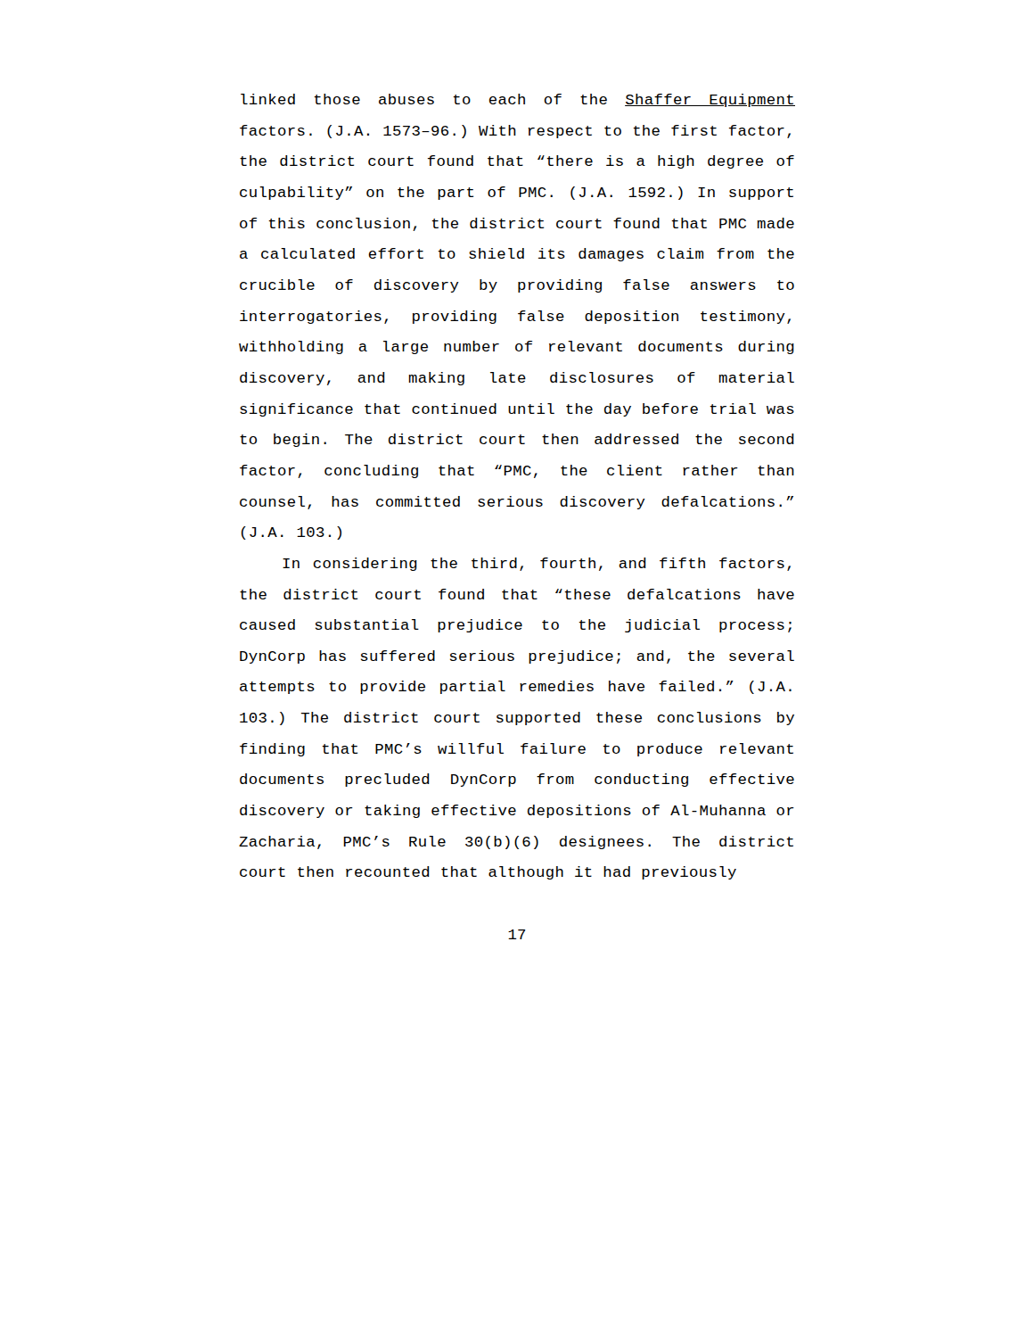linked those abuses to each of the Shaffer Equipment factors. (J.A. 1573–96.) With respect to the first factor, the district court found that “there is a high degree of culpability” on the part of PMC. (J.A. 1592.) In support of this conclusion, the district court found that PMC made a calculated effort to shield its damages claim from the crucible of discovery by providing false answers to interrogatories, providing false deposition testimony, withholding a large number of relevant documents during discovery, and making late disclosures of material significance that continued until the day before trial was to begin. The district court then addressed the second factor, concluding that “PMC, the client rather than counsel, has committed serious discovery defalcations.” (J.A. 103.)
In considering the third, fourth, and fifth factors, the district court found that “these defalcations have caused substantial prejudice to the judicial process; DynCorp has suffered serious prejudice; and, the several attempts to provide partial remedies have failed.” (J.A. 103.) The district court supported these conclusions by finding that PMC’s willful failure to produce relevant documents precluded DynCorp from conducting effective discovery or taking effective depositions of Al-Muhanna or Zacharia, PMC’s Rule 30(b)(6) designees. The district court then recounted that although it had previously
17